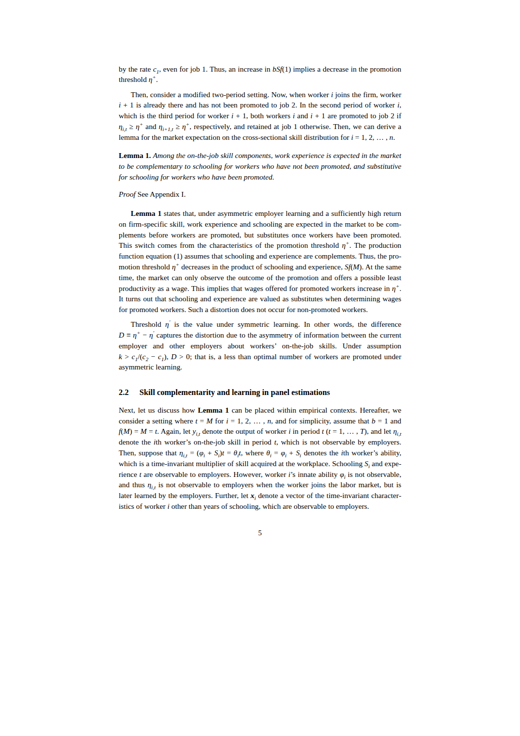by the rate c1, even for job 1. Thus, an increase in bSf(1) implies a decrease in the promotion threshold η+.
Then, consider a modified two-period setting. Now, when worker i joins the firm, worker i + 1 is already there and has not been promoted to job 2. In the second period of worker i, which is the third period for worker i + 1, both workers i and i + 1 are promoted to job 2 if ηi,t ≥ η+ and ηi+1,t ≥ η+, respectively, and retained at job 1 otherwise. Then, we can derive a lemma for the market expectation on the cross-sectional skill distribution for i = 1, 2, … , n.
Lemma 1. Among the on-the-job skill components, work experience is expected in the market to be complementary to schooling for workers who have not been promoted, and substitutive for schooling for workers who have been promoted.
Proof See Appendix I.
Lemma 1 states that, under asymmetric employer learning and a sufficiently high return on firm-specific skill, work experience and schooling are expected in the market to be complements before workers are promoted, but substitutes once workers have been promoted. This switch comes from the characteristics of the promotion threshold η+. The production function equation (1) assumes that schooling and experience are complements. Thus, the promotion threshold η+ decreases in the product of schooling and experience, Sf(M). At the same time, the market can only observe the outcome of the promotion and offers a possible least productivity as a wage. This implies that wages offered for promoted workers increase in η+. It turns out that schooling and experience are valued as substitutes when determining wages for promoted workers. Such a distortion does not occur for non-promoted workers.
Threshold η′ is the value under symmetric learning. In other words, the difference D ≡ η+ − η′ captures the distortion due to the asymmetry of information between the current employer and other employers about workers’ on-the-job skills. Under assumption k > c1/(c2 − c1), D > 0; that is, a less than optimal number of workers are promoted under asymmetric learning.
2.2 Skill complementarity and learning in panel estimations
Next, let us discuss how Lemma 1 can be placed within empirical contexts. Hereafter, we consider a setting where t = M for i = 1, 2, … , n, and for simplicity, assume that b = 1 and f(M) = M = t. Again, let yi,t denote the output of worker i in period t (t = 1, … , T), and let ηi,t denote the ith worker’s on-the-job skill in period t, which is not observable by employers. Then, suppose that ηi,t = (φi + Si)t = θit, where θi = φi + Si denotes the ith worker’s ability, which is a time-invariant multiplier of skill acquired at the workplace. Schooling Si and experience t are observable to employers. However, worker i’s innate ability φi is not observable, and thus ηi,t is not observable to employers when the worker joins the labor market, but is later learned by the employers. Further, let xi denote a vector of the time-invariant characteristics of worker i other than years of schooling, which are observable to employers.
5